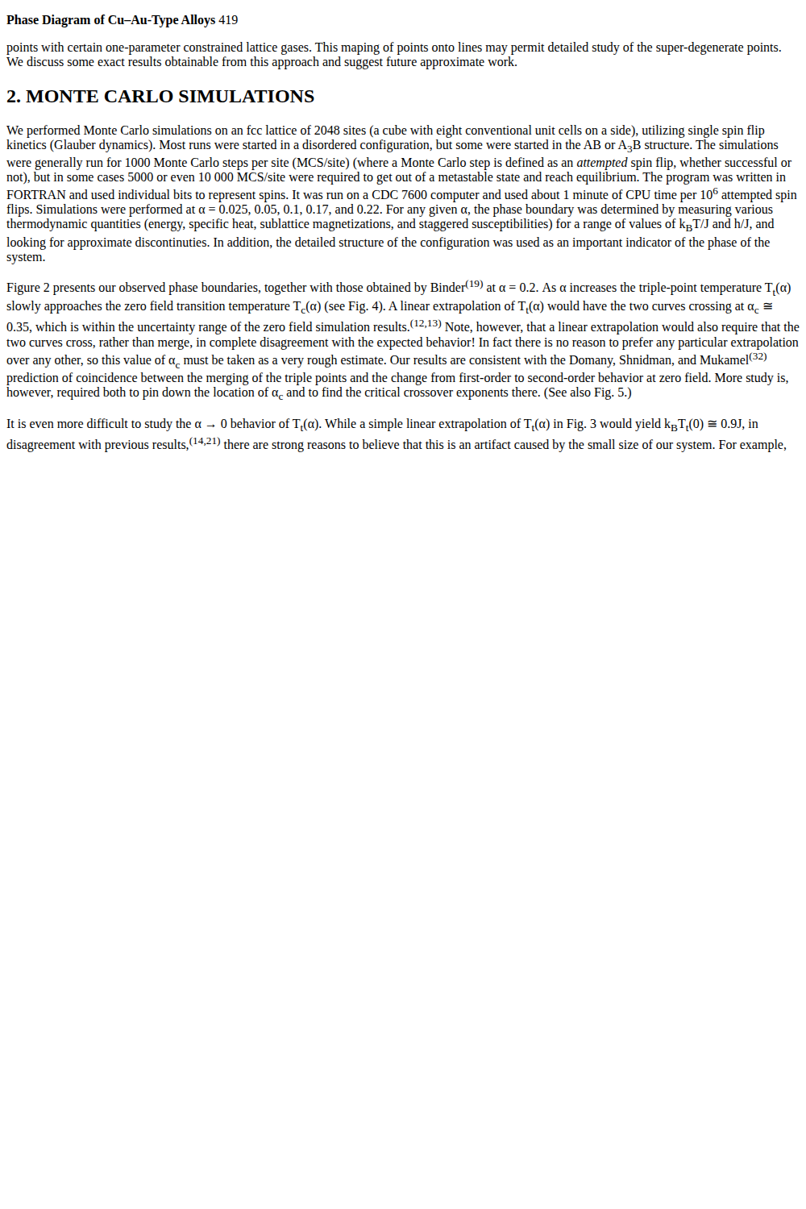Phase Diagram of Cu–Au-Type Alloys 419
points with certain one-parameter constrained lattice gases. This maping of points onto lines may permit detailed study of the super-degenerate points. We discuss some exact results obtainable from this approach and suggest future approximate work.
2. MONTE CARLO SIMULATIONS
We performed Monte Carlo simulations on an fcc lattice of 2048 sites (a cube with eight conventional unit cells on a side), utilizing single spin flip kinetics (Glauber dynamics). Most runs were started in a disordered configuration, but some were started in the AB or A3B structure. The simulations were generally run for 1000 Monte Carlo steps per site (MCS/site) (where a Monte Carlo step is defined as an attempted spin flip, whether successful or not), but in some cases 5000 or even 10 000 MCS/site were required to get out of a metastable state and reach equilibrium. The program was written in FORTRAN and used individual bits to represent spins. It was run on a CDC 7600 computer and used about 1 minute of CPU time per 106 attempted spin flips. Simulations were performed at α = 0.025, 0.05, 0.1, 0.17, and 0.22. For any given α, the phase boundary was determined by measuring various thermodynamic quantities (energy, specific heat, sublattice magnetizations, and staggered susceptibilities) for a range of values of kBT/J and h/J, and looking for approximate discontinuties. In addition, the detailed structure of the configuration was used as an important indicator of the phase of the system.
Figure 2 presents our observed phase boundaries, together with those obtained by Binder(19) at α = 0.2. As α increases the triple-point temperature Tt(α) slowly approaches the zero field transition temperature Tc(α) (see Fig. 4). A linear extrapolation of Tt(α) would have the two curves crossing at αc ≅ 0.35, which is within the uncertainty range of the zero field simulation results.(12,13) Note, however, that a linear extrapolation would also require that the two curves cross, rather than merge, in complete disagreement with the expected behavior! In fact there is no reason to prefer any particular extrapolation over any other, so this value of αc must be taken as a very rough estimate. Our results are consistent with the Domany, Shnidman, and Mukamel(32) prediction of coincidence between the merging of the triple points and the change from first-order to second-order behavior at zero field. More study is, however, required both to pin down the location of αc and to find the critical crossover exponents there. (See also Fig. 5.)
It is even more difficult to study the α → 0 behavior of Tt(α). While a simple linear extrapolation of Tt(α) in Fig. 3 would yield kBTt(0) ≅ 0.9J, in disagreement with previous results,(14,21) there are strong reasons to believe that this is an artifact caused by the small size of our system. For example,